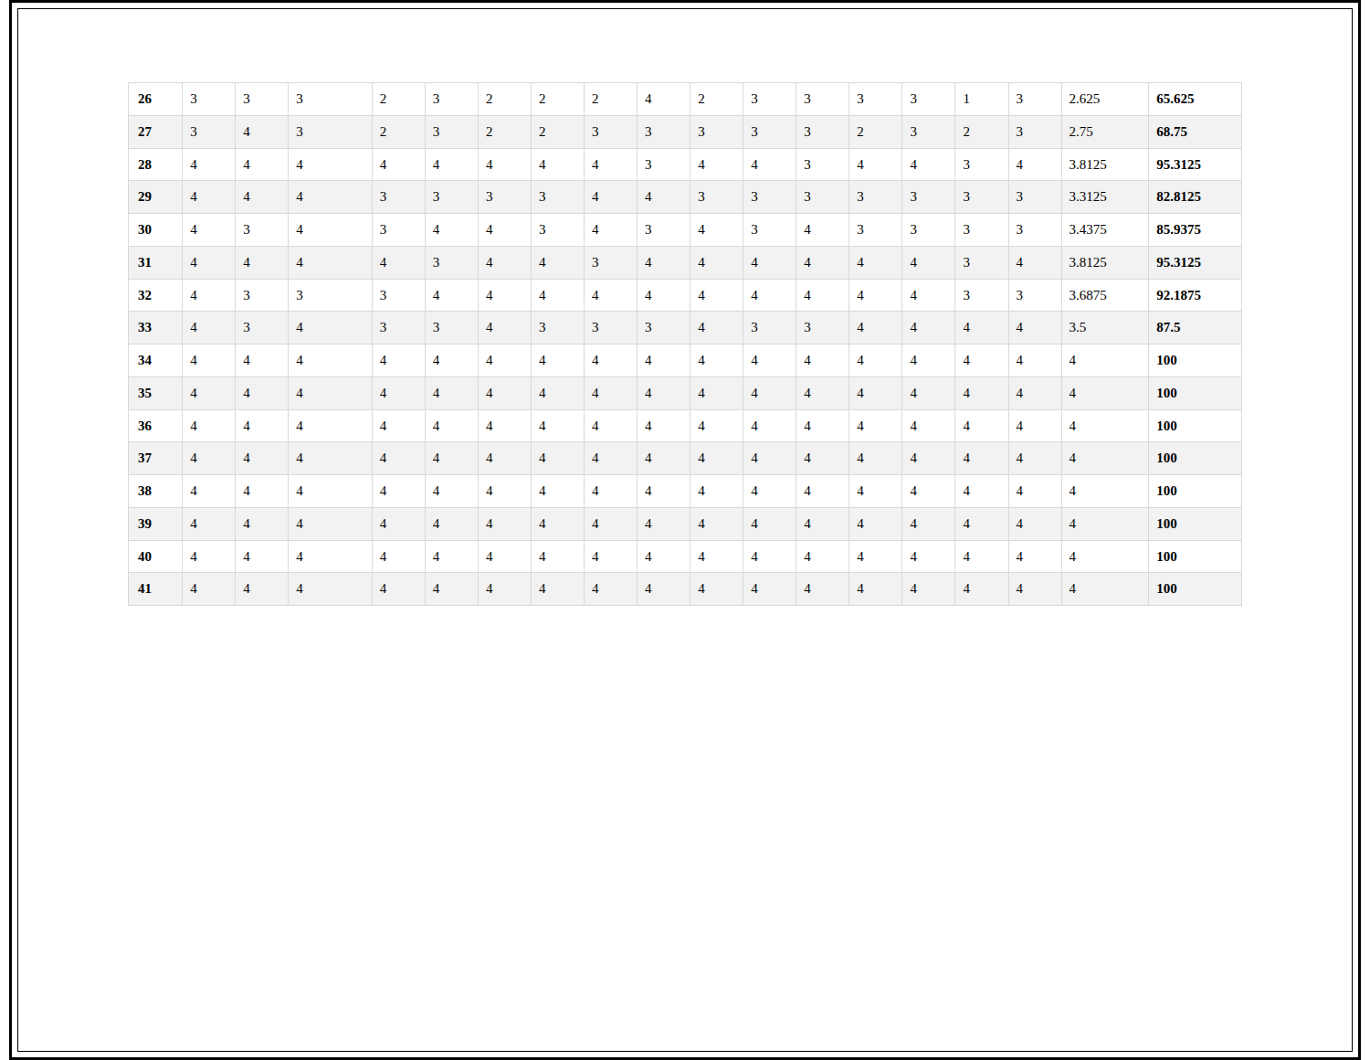| 26 | 3 | 3 | 3 | 2 | 3 | 2 | 2 | 2 | 4 | 2 | 3 | 3 | 3 | 3 | 1 | 3 | 2.625 | 65.625 |
| 27 | 3 | 4 | 3 | 2 | 3 | 2 | 2 | 3 | 3 | 3 | 3 | 3 | 2 | 3 | 2 | 3 | 2.75 | 68.75 |
| 28 | 4 | 4 | 4 | 4 | 4 | 4 | 4 | 4 | 3 | 4 | 4 | 3 | 4 | 4 | 3 | 4 | 3.8125 | 95.3125 |
| 29 | 4 | 4 | 4 | 3 | 3 | 3 | 3 | 4 | 4 | 3 | 3 | 3 | 3 | 3 | 3 | 3 | 3.3125 | 82.8125 |
| 30 | 4 | 3 | 4 | 3 | 4 | 4 | 3 | 4 | 3 | 4 | 3 | 4 | 3 | 3 | 3 | 3 | 3.4375 | 85.9375 |
| 31 | 4 | 4 | 4 | 4 | 3 | 4 | 4 | 3 | 4 | 4 | 4 | 4 | 4 | 4 | 3 | 4 | 3.8125 | 95.3125 |
| 32 | 4 | 3 | 3 | 3 | 4 | 4 | 4 | 4 | 4 | 4 | 4 | 4 | 4 | 4 | 3 | 3 | 3.6875 | 92.1875 |
| 33 | 4 | 3 | 4 | 3 | 3 | 4 | 3 | 3 | 3 | 4 | 3 | 3 | 4 | 4 | 4 | 4 | 3.5 | 87.5 |
| 34 | 4 | 4 | 4 | 4 | 4 | 4 | 4 | 4 | 4 | 4 | 4 | 4 | 4 | 4 | 4 | 4 | 4 | 100 |
| 35 | 4 | 4 | 4 | 4 | 4 | 4 | 4 | 4 | 4 | 4 | 4 | 4 | 4 | 4 | 4 | 4 | 4 | 100 |
| 36 | 4 | 4 | 4 | 4 | 4 | 4 | 4 | 4 | 4 | 4 | 4 | 4 | 4 | 4 | 4 | 4 | 4 | 100 |
| 37 | 4 | 4 | 4 | 4 | 4 | 4 | 4 | 4 | 4 | 4 | 4 | 4 | 4 | 4 | 4 | 4 | 4 | 100 |
| 38 | 4 | 4 | 4 | 4 | 4 | 4 | 4 | 4 | 4 | 4 | 4 | 4 | 4 | 4 | 4 | 4 | 4 | 100 |
| 39 | 4 | 4 | 4 | 4 | 4 | 4 | 4 | 4 | 4 | 4 | 4 | 4 | 4 | 4 | 4 | 4 | 4 | 100 |
| 40 | 4 | 4 | 4 | 4 | 4 | 4 | 4 | 4 | 4 | 4 | 4 | 4 | 4 | 4 | 4 | 4 | 4 | 100 |
| 41 | 4 | 4 | 4 | 4 | 4 | 4 | 4 | 4 | 4 | 4 | 4 | 4 | 4 | 4 | 4 | 4 | 4 | 100 |